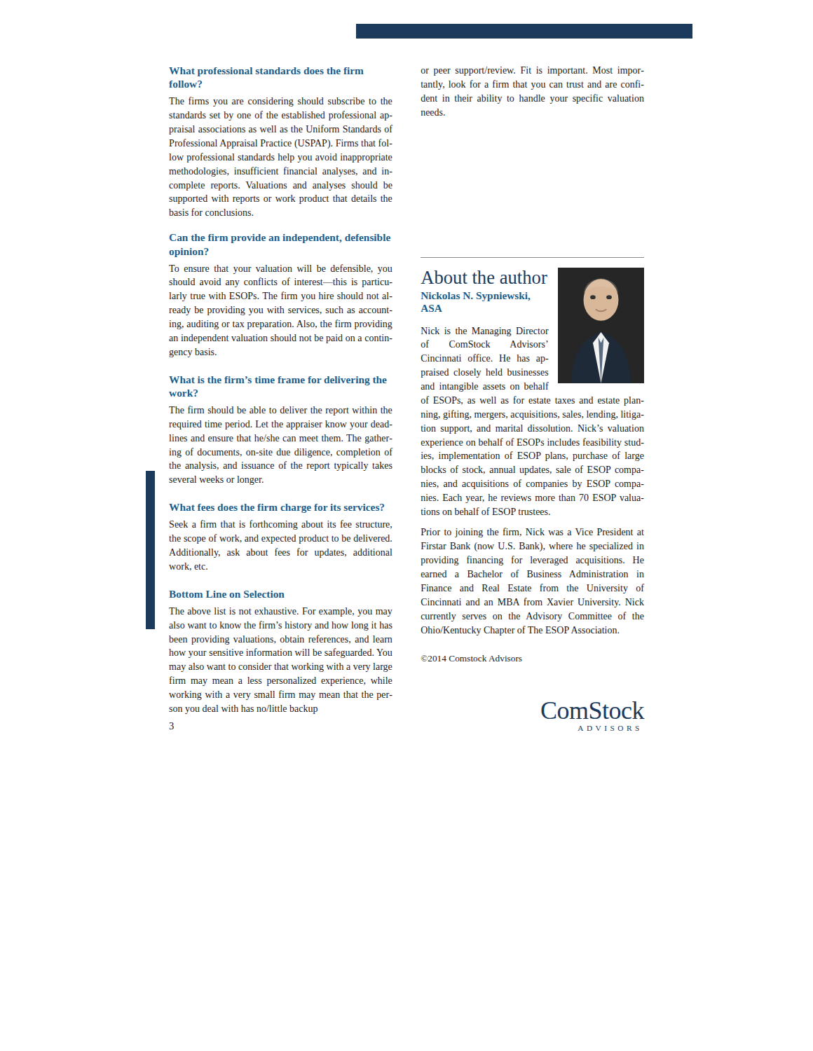What professional standards does the firm follow?
The firms you are considering should subscribe to the standards set by one of the established professional appraisal associations as well as the Uniform Standards of Professional Appraisal Practice (USPAP). Firms that follow professional standards help you avoid inappropriate methodologies, insufficient financial analyses, and incomplete reports. Valuations and analyses should be supported with reports or work product that details the basis for conclusions.
Can the firm provide an independent, defensible opinion?
To ensure that your valuation will be defensible, you should avoid any conflicts of interest—this is particularly true with ESOPs. The firm you hire should not already be providing you with services, such as accounting, auditing or tax preparation. Also, the firm providing an independent valuation should not be paid on a contingency basis.
What is the firm’s time frame for delivering the work?
The firm should be able to deliver the report within the required time period. Let the appraiser know your deadlines and ensure that he/she can meet them. The gathering of documents, on-site due diligence, completion of the analysis, and issuance of the report typically takes several weeks or longer.
What fees does the firm charge for its services?
Seek a firm that is forthcoming about its fee structure, the scope of work, and expected product to be delivered. Additionally, ask about fees for updates, additional work, etc.
Bottom Line on Selection
The above list is not exhaustive. For example, you may also want to know the firm’s history and how long it has been providing valuations, obtain references, and learn how your sensitive information will be safeguarded. You may also want to consider that working with a very large firm may mean a less personalized experience, while working with a very small firm may mean that the person you deal with has no/little backup
or peer support/review. Fit is important. Most importantly, look for a firm that you can trust and are confident in their ability to handle your specific valuation needs.
About the author
Nickolas N. Sypniewski, ASA
Nick is the Managing Director of ComStock Advisors’ Cincinnati office. He has appraised closely held businesses and intangible assets on behalf of ESOPs, as well as for estate taxes and estate planning, gifting, mergers, acquisitions, sales, lending, litigation support, and marital dissolution. Nick’s valuation experience on behalf of ESOPs includes feasibility studies, implementation of ESOP plans, purchase of large blocks of stock, annual updates, sale of ESOP companies, and acquisitions of companies by ESOP companies. Each year, he reviews more than 70 ESOP valuations on behalf of ESOP trustees.
Prior to joining the firm, Nick was a Vice President at Firstar Bank (now U.S. Bank), where he specialized in providing financing for leveraged acquisitions. He earned a Bachelor of Business Administration in Finance and Real Estate from the University of Cincinnati and an MBA from Xavier University. Nick currently serves on the Advisory Committee of the Ohio/Kentucky Chapter of The ESOP Association.
©2014 Comstock Advisors
3
ComStock
ADVISORS